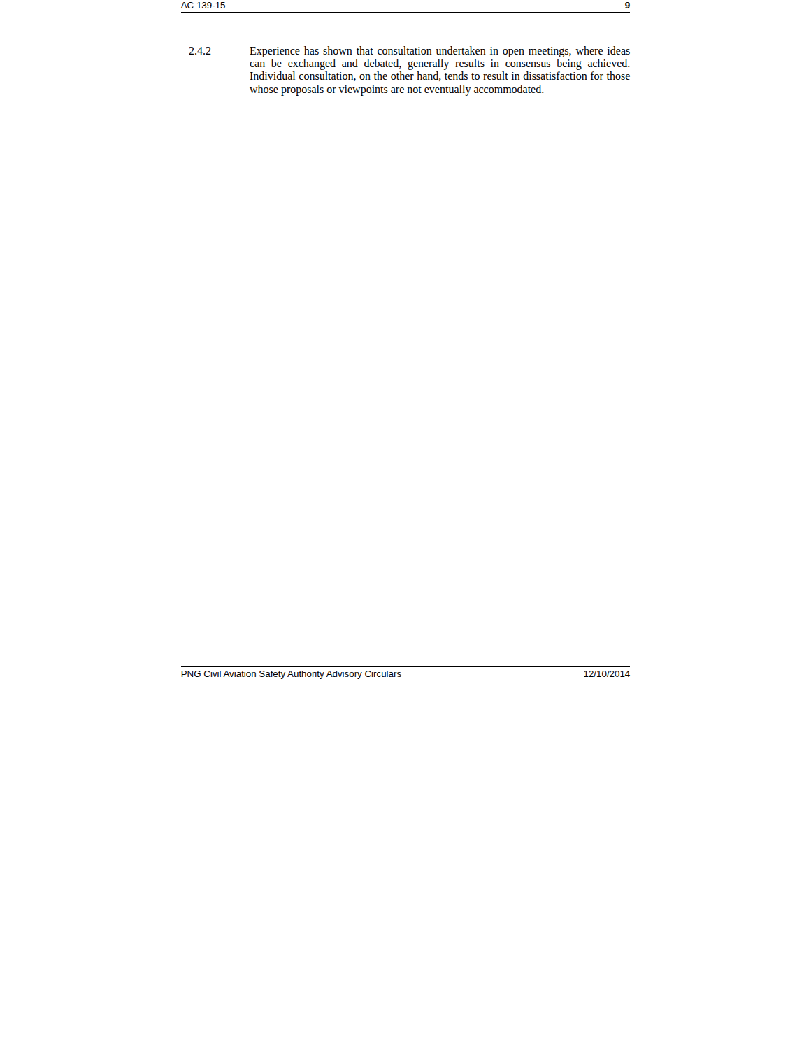AC 139-15
9
2.4.2
Experience has shown that consultation undertaken in open meetings, where ideas can be exchanged and debated, generally results in consensus being achieved. Individual consultation, on the other hand, tends to result in dissatisfaction for those whose proposals or viewpoints are not eventually accommodated.
PNG Civil Aviation Safety Authority Advisory Circulars
12/10/2014